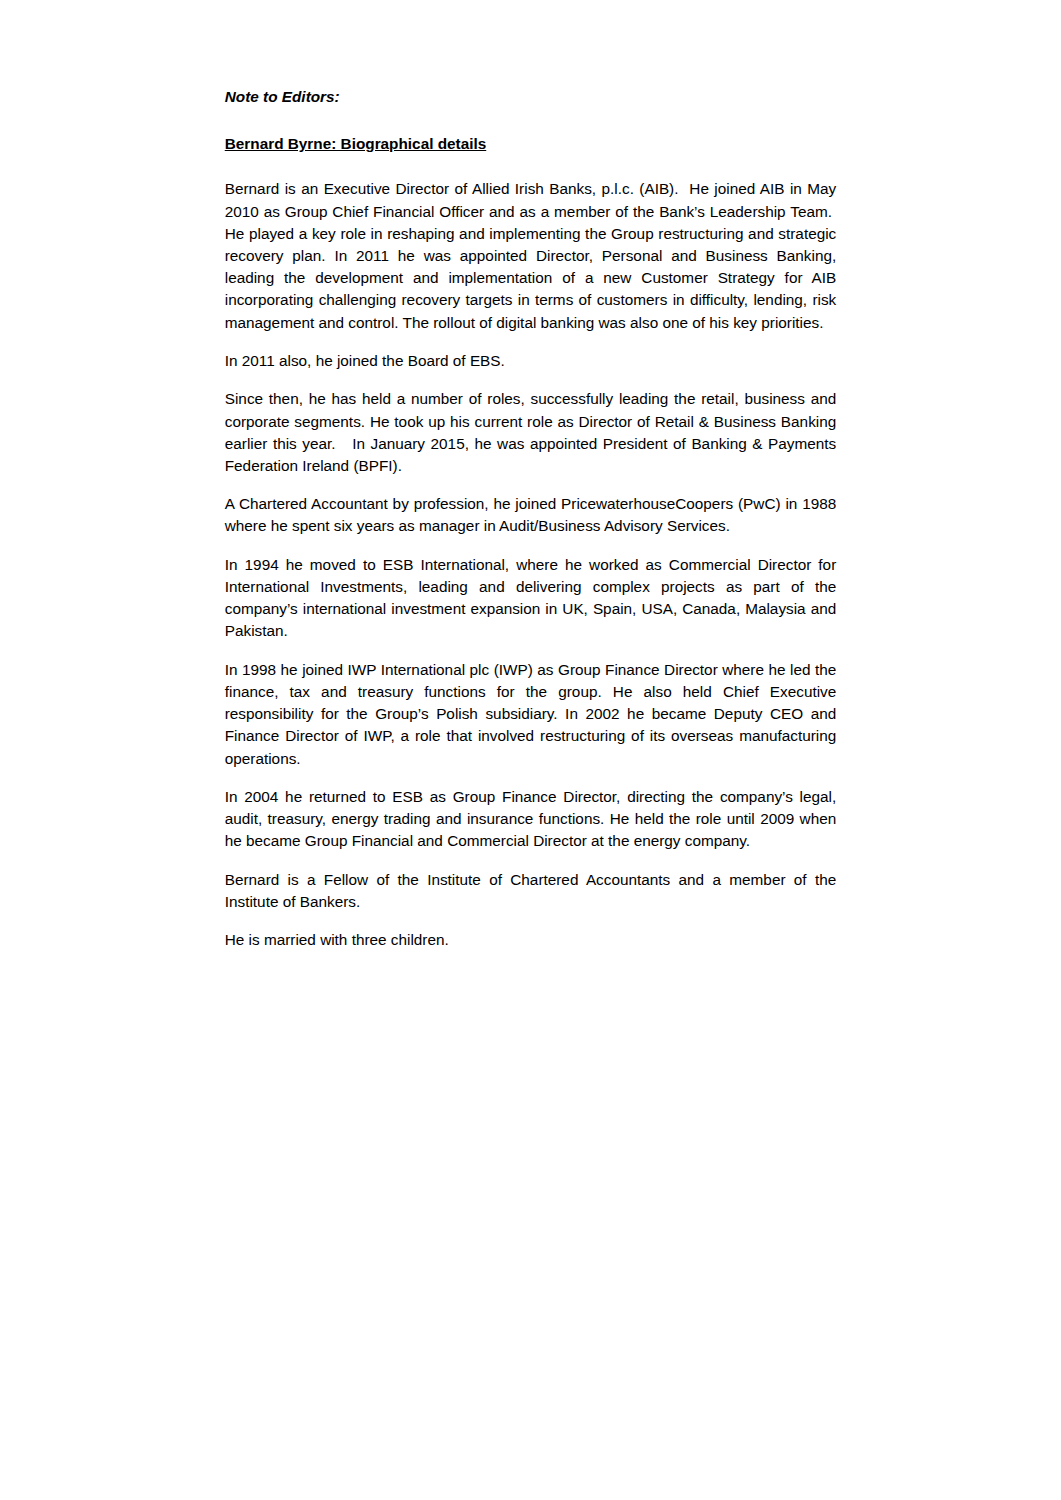Note to Editors:
Bernard Byrne: Biographical details
Bernard is an Executive Director of Allied Irish Banks, p.l.c. (AIB). He joined AIB in May 2010 as Group Chief Financial Officer and as a member of the Bank’s Leadership Team. He played a key role in reshaping and implementing the Group restructuring and strategic recovery plan. In 2011 he was appointed Director, Personal and Business Banking, leading the development and implementation of a new Customer Strategy for AIB incorporating challenging recovery targets in terms of customers in difficulty, lending, risk management and control. The rollout of digital banking was also one of his key priorities.
In 2011 also, he joined the Board of EBS.
Since then, he has held a number of roles, successfully leading the retail, business and corporate segments. He took up his current role as Director of Retail & Business Banking earlier this year. In January 2015, he was appointed President of Banking & Payments Federation Ireland (BPFI).
A Chartered Accountant by profession, he joined PricewaterhouseCoopers (PwC) in 1988 where he spent six years as manager in Audit/Business Advisory Services.
In 1994 he moved to ESB International, where he worked as Commercial Director for International Investments, leading and delivering complex projects as part of the company’s international investment expansion in UK, Spain, USA, Canada, Malaysia and Pakistan.
In 1998 he joined IWP International plc (IWP) as Group Finance Director where he led the finance, tax and treasury functions for the group. He also held Chief Executive responsibility for the Group’s Polish subsidiary. In 2002 he became Deputy CEO and Finance Director of IWP, a role that involved restructuring of its overseas manufacturing operations.
In 2004 he returned to ESB as Group Finance Director, directing the company’s legal, audit, treasury, energy trading and insurance functions. He held the role until 2009 when he became Group Financial and Commercial Director at the energy company.
Bernard is a Fellow of the Institute of Chartered Accountants and a member of the Institute of Bankers.
He is married with three children.